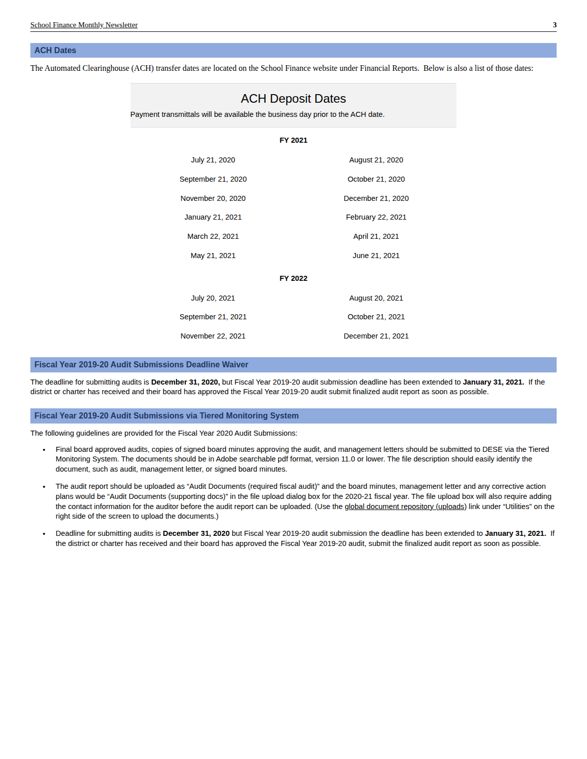School Finance Monthly Newsletter 3
ACH Dates
The Automated Clearinghouse (ACH) transfer dates are located on the School Finance website under Financial Reports. Below is also a list of those dates:
ACH Deposit Dates
Payment transmittals will be available the business day prior to the ACH date.
| FY 2021 |
| July 21, 2020 | August 21, 2020 |
| September 21, 2020 | October 21, 2020 |
| November 20, 2020 | December 21, 2020 |
| January 21, 2021 | February 22, 2021 |
| March 22, 2021 | April 21, 2021 |
| May 21, 2021 | June 21, 2021 |
| FY 2022 |
| July 20, 2021 | August 20, 2021 |
| September 21, 2021 | October 21, 2021 |
| November 22, 2021 | December 21, 2021 |
Fiscal Year 2019-20 Audit Submissions Deadline Waiver
The deadline for submitting audits is December 31, 2020, but Fiscal Year 2019-20 audit submission deadline has been extended to January 31, 2021. If the district or charter has received and their board has approved the Fiscal Year 2019-20 audit submit finalized audit report as soon as possible.
Fiscal Year 2019-20 Audit Submissions via Tiered Monitoring System
The following guidelines are provided for the Fiscal Year 2020 Audit Submissions:
Final board approved audits, copies of signed board minutes approving the audit, and management letters should be submitted to DESE via the Tiered Monitoring System. The documents should be in Adobe searchable pdf format, version 11.0 or lower. The file description should easily identify the document, such as audit, management letter, or signed board minutes.
The audit report should be uploaded as “Audit Documents (required fiscal audit)” and the board minutes, management letter and any corrective action plans would be “Audit Documents (supporting docs)” in the file upload dialog box for the 2020-21 fiscal year. The file upload box will also require adding the contact information for the auditor before the audit report can be uploaded. (Use the global document repository (uploads) link under “Utilities” on the right side of the screen to upload the documents.)
Deadline for submitting audits is December 31, 2020 but Fiscal Year 2019-20 audit submission the deadline has been extended to January 31, 2021. If the district or charter has received and their board has approved the Fiscal Year 2019-20 audit, submit the finalized audit report as soon as possible.